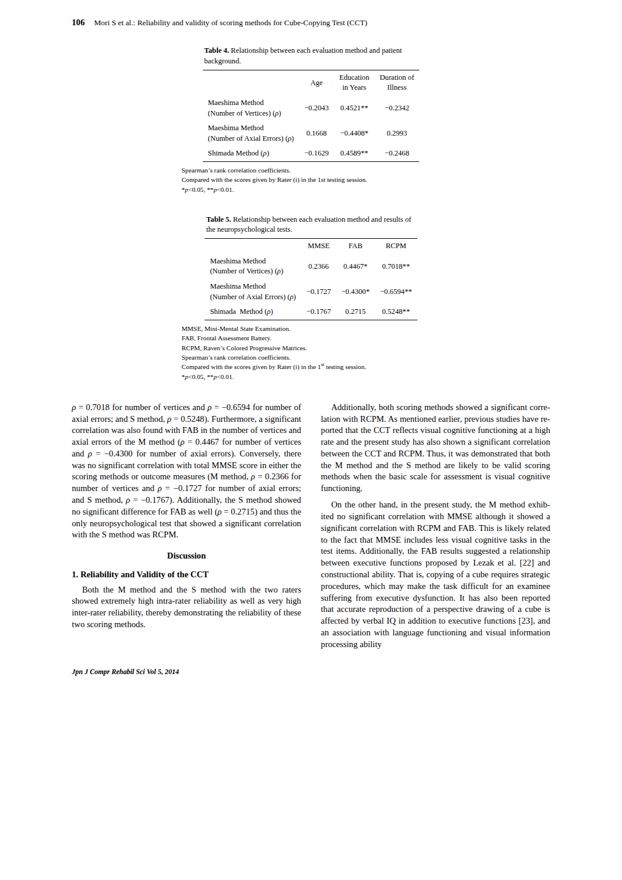106 Mori S et al.: Reliability and validity of scoring methods for Cube-Copying Test (CCT)
Table 4. Relationship between each evaluation method and patient background.
| | Age | Education in Years | Duration of Illness |
| --- | --- | --- | --- |
| Maeshima Method (Number of Vertices) ( ρ ) | −0.2043 | 0.4521** | −0.2342 |
| Maeshima Method (Number of Axial Errors) ( ρ ) | 0.1668 | −0.4408* | 0.2993 |
| Shimada Method ( ρ ) | −0.1629 | 0.4589** | −0.2468 |
Spearman’s rank correlation coefficients.
Compared with the scores given by Rater (i) in the 1st testing session.
*p<0.05, **p<0.01.
Table 5. Relationship between each evaluation method and results of the neuropsychological tests.
| | MMSE | FAB | RCPM |
| --- | --- | --- | --- |
| Maeshima Method (Number of Vertices) ( ρ ) | 0.2366 | 0.4467* | 0.7018** |
| Maeshima Method (Number of Axial Errors) ( ρ ) | −0.1727 | −0.4300* | −0.6594** |
| Shimada Method ( ρ ) | −0.1767 | 0.2715 | 0.5248** |
MMSE, Mini-Mental State Examination.
FAB, Frontal Assessment Battery.
RCPM, Raven’s Colored Progressive Matrices.
Spearman’s rank correlation coefficients.
Compared with the scores given by Rater (i) in the 1st testing session.
*p<0.05, **p<0.01.
ρ = 0.7018 for number of vertices and ρ = −0.6594 for number of axial errors; and S method, ρ = 0.5248). Furthermore, a significant correlation was also found with FAB in the number of vertices and axial errors of the M method (ρ = 0.4467 for number of vertices and ρ = −0.4300 for number of axial errors). Conversely, there was no significant correlation with total MMSE score in either the scoring methods or outcome measures (M method, ρ = 0.2366 for number of vertices and ρ = −0.1727 for number of axial errors; and S method, ρ = −0.1767). Additionally, the S method showed no significant difference for FAB as well (ρ = 0.2715) and thus the only neuropsychological test that showed a significant correlation with the S method was RCPM.
Discussion
1. Reliability and Validity of the CCT
Both the M method and the S method with the two raters showed extremely high intra-rater reliability as well as very high inter-rater reliability, thereby demonstrating the reliability of these two scoring methods.
Additionally, both scoring methods showed a significant correlation with RCPM. As mentioned earlier, previous studies have reported that the CCT reflects visual cognitive functioning at a high rate and the present study has also shown a significant correlation between the CCT and RCPM. Thus, it was demonstrated that both the M method and the S method are likely to be valid scoring methods when the basic scale for assessment is visual cognitive functioning.
On the other hand, in the present study, the M method exhibited no significant correlation with MMSE although it showed a significant correlation with RCPM and FAB. This is likely related to the fact that MMSE includes less visual cognitive tasks in the test items. Additionally, the FAB results suggested a relationship between executive functions proposed by Lezak et al. [22] and constructional ability. That is, copying of a cube requires strategic procedures, which may make the task difficult for an examinee suffering from executive dysfunction. It has also been reported that accurate reproduction of a perspective drawing of a cube is affected by verbal IQ in addition to executive functions [23], and an association with language functioning and visual information processing ability
Jpn J Compr Rehabil Sci Vol 5, 2014